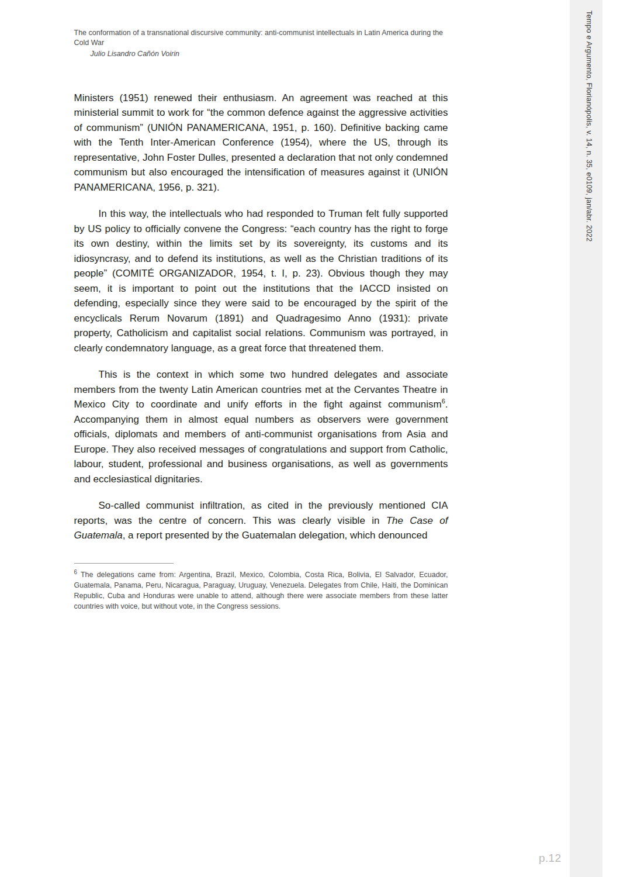Tempo e Argumento, Florianópolis, v. 14, n. 35, e0109, jan/abr. 2022
The conformation of a transnational discursive community: anti-communist intellectuals in Latin America during the Cold War Julio Lisandro Cañón Voirin
Ministers (1951) renewed their enthusiasm. An agreement was reached at this ministerial summit to work for “the common defence against the aggressive activities of communism” (UNIÓN PANAMERICANA, 1951, p. 160). Definitive backing came with the Tenth Inter-American Conference (1954), where the US, through its representative, John Foster Dulles, presented a declaration that not only condemned communism but also encouraged the intensification of measures against it (UNIÓN PANAMERICANA, 1956, p. 321).
In this way, the intellectuals who had responded to Truman felt fully supported by US policy to officially convene the Congress: “each country has the right to forge its own destiny, within the limits set by its sovereignty, its customs and its idiosyncrasy, and to defend its institutions, as well as the Christian traditions of its people” (COMITÉ ORGANIZADOR, 1954, t. I, p. 23). Obvious though they may seem, it is important to point out the institutions that the IACCD insisted on defending, especially since they were said to be encouraged by the spirit of the encyclicals Rerum Novarum (1891) and Quadragesimo Anno (1931): private property, Catholicism and capitalist social relations. Communism was portrayed, in clearly condemnatory language, as a great force that threatened them.
This is the context in which some two hundred delegates and associate members from the twenty Latin American countries met at the Cervantes Theatre in Mexico City to coordinate and unify efforts in the fight against communism6. Accompanying them in almost equal numbers as observers were government officials, diplomats and members of anti-communist organisations from Asia and Europe. They also received messages of congratulations and support from Catholic, labour, student, professional and business organisations, as well as governments and ecclesiastical dignitaries.
So-called communist infiltration, as cited in the previously mentioned CIA reports, was the centre of concern. This was clearly visible in The Case of Guatemala, a report presented by the Guatemalan delegation, which denounced
6 The delegations came from: Argentina, Brazil, Mexico, Colombia, Costa Rica, Bolivia, El Salvador, Ecuador, Guatemala, Panama, Peru, Nicaragua, Paraguay, Uruguay, Venezuela. Delegates from Chile, Haiti, the Dominican Republic, Cuba and Honduras were unable to attend, although there were associate members from these latter countries with voice, but without vote, in the Congress sessions.
p.12